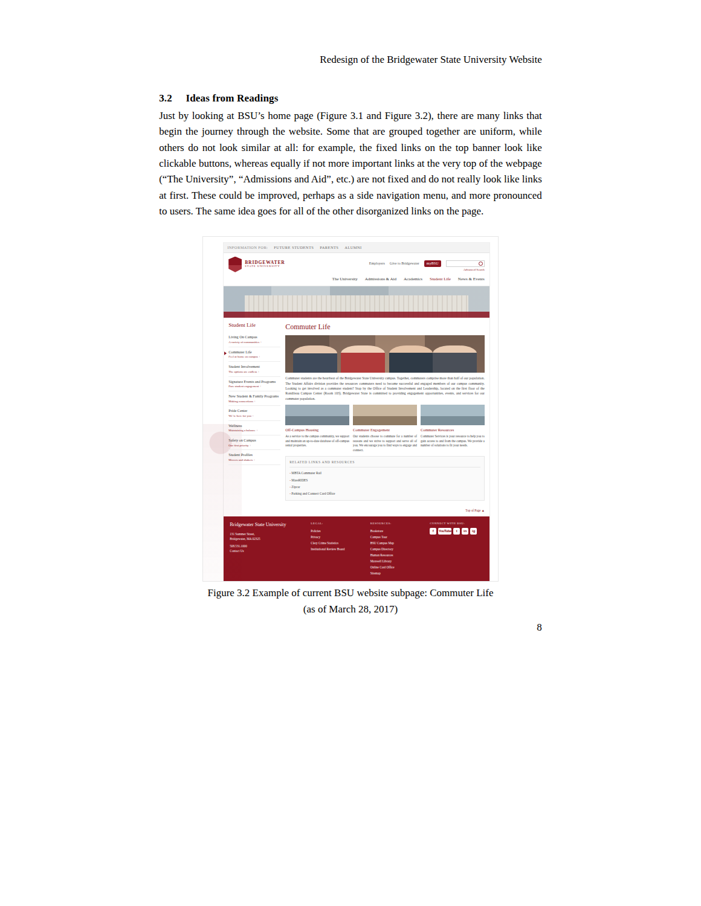Redesign of the Bridgewater State University Website
3.2 Ideas from Readings
Just by looking at BSU’s home page (Figure 3.1 and Figure 3.2), there are many links that begin the journey through the website. Some that are grouped together are uniform, while others do not look similar at all: for example, the fixed links on the top banner look like clickable buttons, whereas equally if not more important links at the very top of the webpage (“The University”, “Admissions and Aid”, etc.) are not fixed and do not really look like links at first. These could be improved, perhaps as a side navigation menu, and more pronounced to users. The same idea goes for all of the other disorganized links on the page.
Information for: Future Students Parents Alumni
BRIDGEWATER
STATE UNIVERSITY
Employers Give to Bridgewater myBSU
Advanced Search
The University Admissions & Aid Academics Student Life News & Events
Student Life
Living On Campus A variety of communities +
Commuter Life Feel at home on campus +
Student Involvement The options are endless +
Signature Events and Programs Pure student engagement +
New Student & Family Programs Making connections +
Pride Center We’re here for you +
Wellness Maintaining a balance +
Safety on Campus Our first priority +
Student Profiles Movers and shakers +
Commuter Life
Commuter students are the heartbeat of the Bridgewater State University campus. Together, commuters comprise more than half of our population. The Student Affairs division provides the resources commuters need to become successful and engaged members of our campus community. Looking to get involved as a commuter student? Stop by the Office of Student Involvement and Leadership, located on the first floor of the Rondileau Campus Center (Room 103). Bridgewater State is committed to providing engagement opportunities, events, and services for our commuter population.
Off-Campus Housing
As a service to the campus community, we support and maintain an up-to-date database of off-campus rental properties.
Commuter Engagement
Our students choose to commute for a number of reasons and we strive to support and serve all of you. We encourage you to find ways to engage and connect.
Commuter Resources
Commuter Services is your resource to help you to gain access to and from the campus. We provide a number of solutions to fit your needs.
Related Links and Resources
MBTA Commuter Rail
MassRIDES
Zipcar
Parking and Connect Card Office
Top of Page ▲
Bridgewater State University
131 Summer Street,
Bridgewater, MA 02325
508.531.1000
Contact Us
Legal:
Policies
Privacy
Clery Crime Statistics
Institutional Review Board
Resources:
Bookstore
Campus Tour
BSU Campus Map
Campus Directory
Human Resources
Maxwell Library
Online Card Office
Sitemap
Connect with BSU:
f YouTube t in ig
Figure 3.2 Example of current BSU website subpage: Commuter Life (as of March 28, 2017)
8